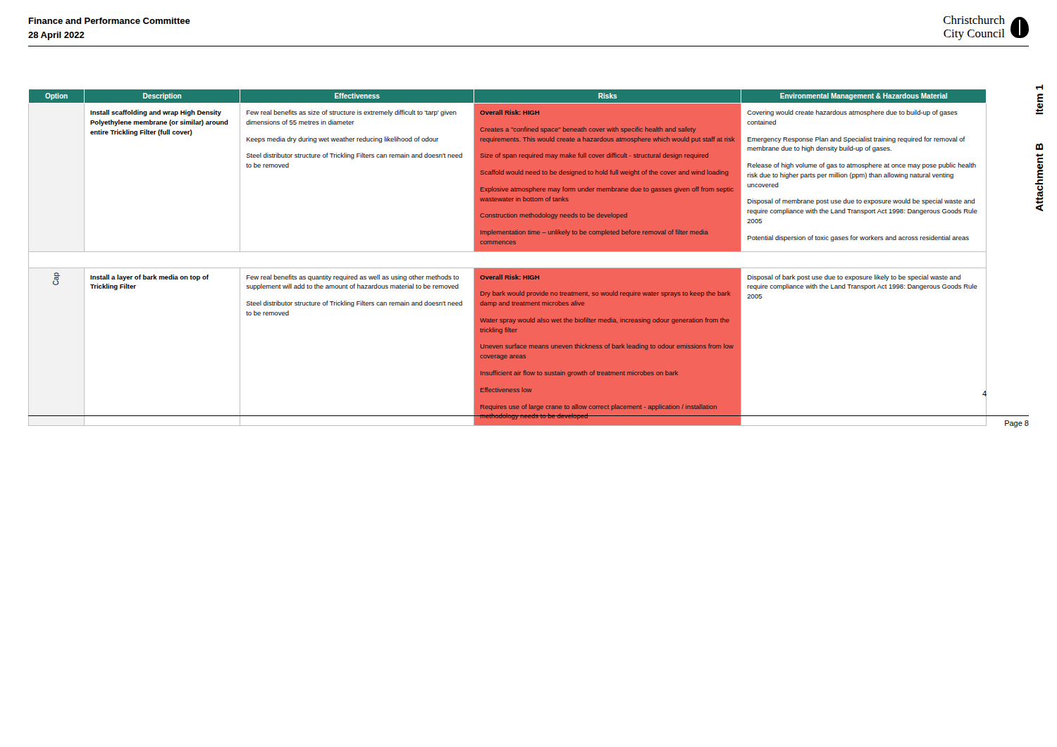Finance and Performance Committee
28 April 2022
Christchurch
City Council
Item 1
Attachment B
| Option | Description | Effectiveness | Risks | Environmental Management & Hazardous Material |
| --- | --- | --- | --- | --- |
| | Install scaffolding and wrap High Density Polyethylene membrane (or similar) around entire Trickling Filter (full cover) | Few real benefits as size of structure is extremely difficult to 'tarp' given dimensions of 55 metres in diameter Keeps media dry during wet weather reducing likelihood of odour Steel distributor structure of Trickling Filters can remain and doesn't need to be removed | Overall Risk: HIGH Creates a "confined space" beneath cover with specific health and safety requirements. This would create a hazardous atmosphere which would put staff at risk Size of span required may make full cover difficult - structural design required Scaffold would need to be designed to hold full weight of the cover and wind loading Explosive atmosphere may form under membrane due to gasses given off from septic wastewater in bottom of tanks Construction methodology needs to be developed Implementation time – unlikely to be completed before removal of filter media commences | Covering would create hazardous atmosphere due to build-up of gases contained Emergency Response Plan and Specialist training required for removal of membrane due to high density build-up of gases. Release of high volume of gas to atmosphere at once may pose public health risk due to higher parts per million (ppm) than allowing natural venting uncovered Disposal of membrane post use due to exposure would be special waste and require compliance with the Land Transport Act 1998: Dangerous Goods Rule 2005 Potential dispersion of toxic gases for workers and across residential areas |
| Cap | Install a layer of bark media on top of Trickling Filter | Few real benefits as quantity required as well as using other methods to supplement will add to the amount of hazardous material to be removed Steel distributor structure of Trickling Filters can remain and doesn't need to be removed | Overall Risk: HIGH Dry bark would provide no treatment, so would require water sprays to keep the bark damp and treatment microbes alive Water spray would also wet the biofilter media, increasing odour generation from the trickling filter Uneven surface means uneven thickness of bark leading to odour emissions from low coverage areas Insufficient air flow to sustain growth of treatment microbes on bark Effectiveness low Requires use of large crane to allow correct placement - application / installation methodology needs to be developed | Disposal of bark post use due to exposure likely to be special waste and require compliance with the Land Transport Act 1998: Dangerous Goods Rule 2005 |
4
Page 8